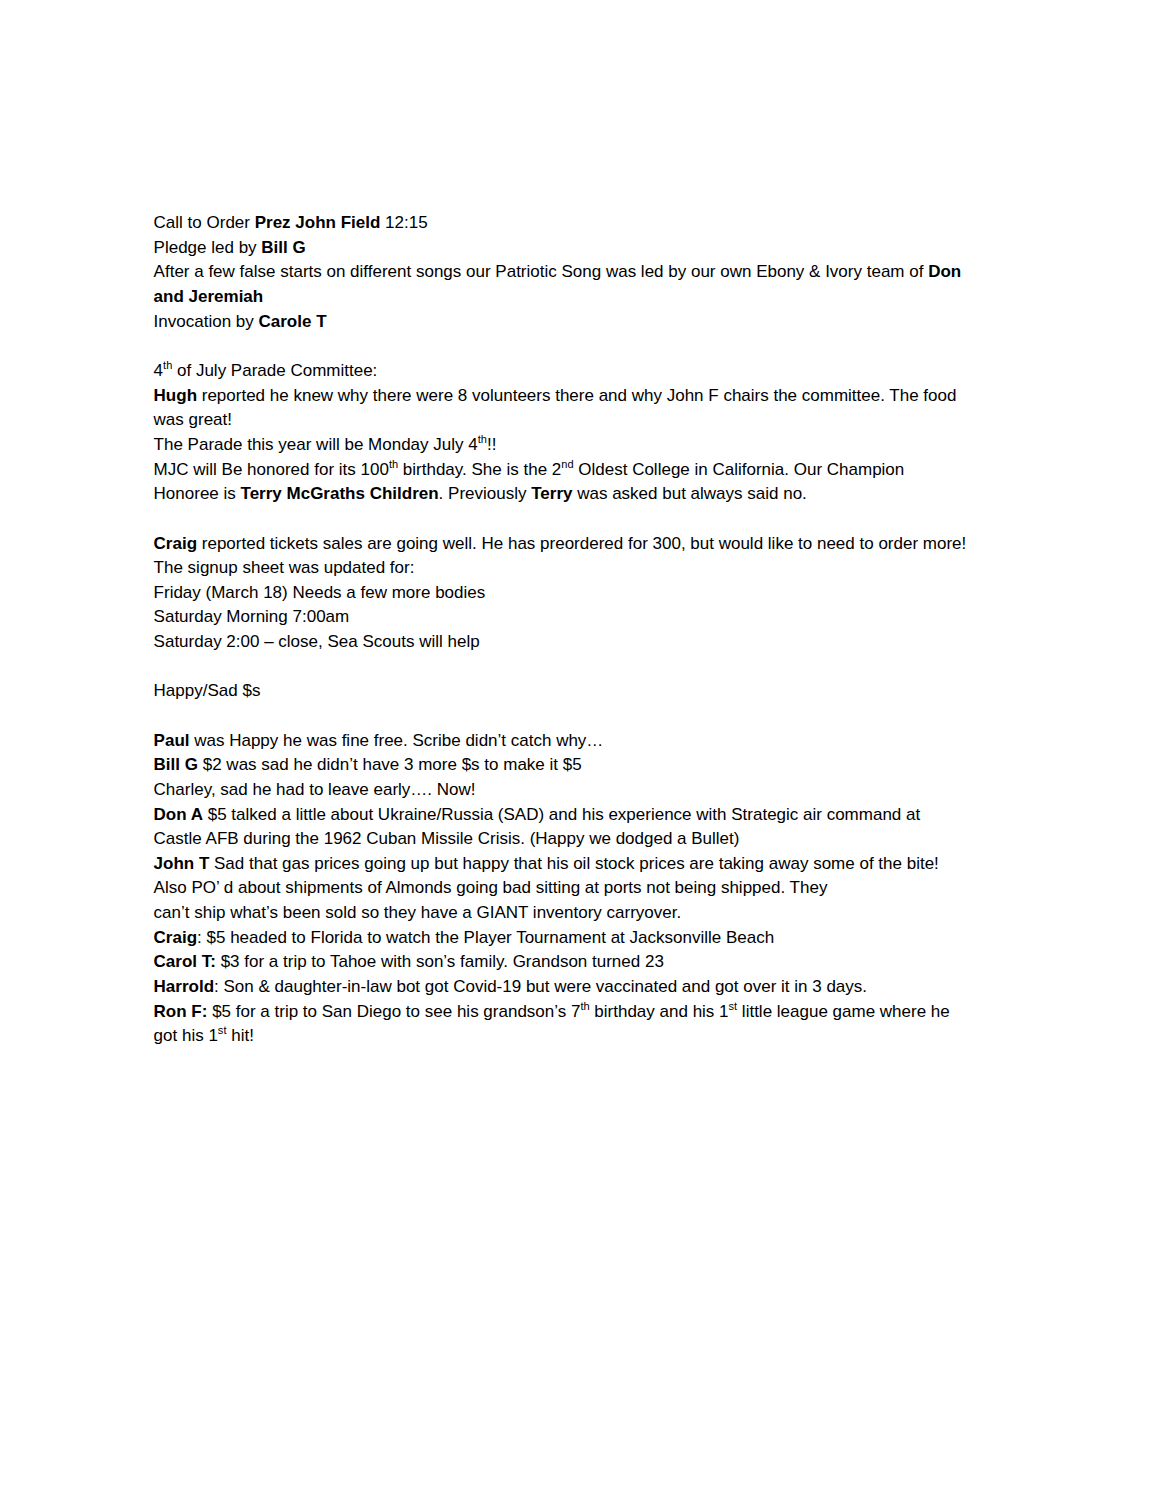Call to Order Prez John Field 12:15
Pledge led by Bill G
After a few false starts on different songs our Patriotic Song was led by our own Ebony & Ivory team of Don and Jeremiah
Invocation by Carole T
4th of July Parade Committee:
Hugh reported he knew why there were 8 volunteers there and why John F chairs the committee. The food was great!
The Parade this year will be Monday July 4th!!
MJC will Be honored for its 100th birthday. She is the 2nd Oldest College in California. Our Champion Honoree is Terry McGraths Children. Previously Terry was asked but always said no.
Craig reported tickets sales are going well. He has preordered for 300, but would like to need to order more!
The signup sheet was updated for:
Friday (March 18) Needs a few more bodies
Saturday Morning 7:00am
Saturday 2:00 – close, Sea Scouts will help
Happy/Sad $s
Paul was Happy he was fine free. Scribe didn’t catch why…
Bill G $2 was sad he didn’t have 3 more $s to make it $5
Charley, sad he had to leave early…. Now!
Don A $5 talked a little about Ukraine/Russia (SAD) and his experience with Strategic air command at Castle AFB during the 1962 Cuban Missile Crisis. (Happy we dodged a Bullet)
John T Sad that gas prices going up but happy that his oil stock prices are taking away some of the bite! Also PO’ d about shipments of Almonds going bad sitting at ports not being shipped. They
can’t ship what’s been sold so they have a GIANT inventory carryover.
Craig: $5 headed to Florida to watch the Player Tournament at Jacksonville Beach
Carol T: $3 for a trip to Tahoe with son’s family. Grandson turned 23
Harrold: Son & daughter-in-law bot got Covid-19 but were vaccinated and got over it in 3 days.
Ron F: $5 for a trip to San Diego to see his grandson’s 7th birthday and his 1st little league game where he got his 1st hit!